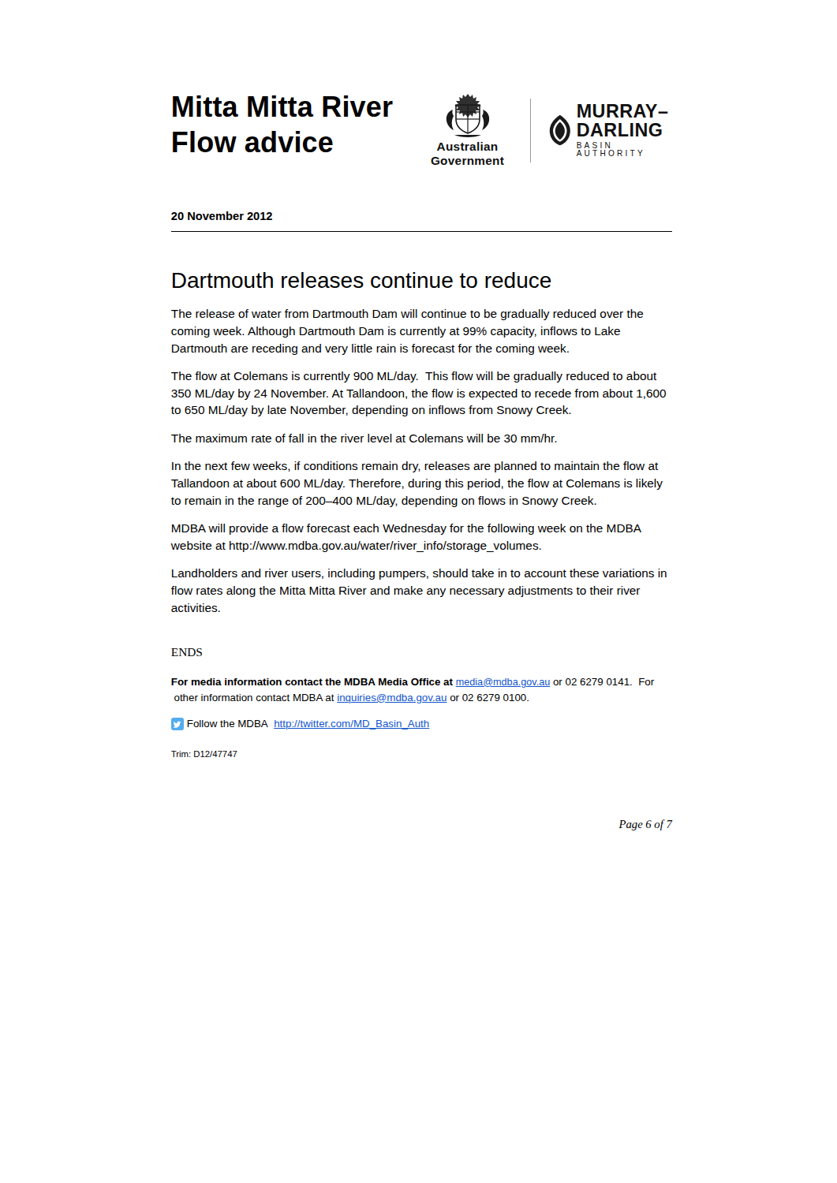Mitta Mitta River Flow advice
Australian Government
MURRAY– DARLING BASIN AUTHORITY
20 November 2012
Dartmouth releases continue to reduce
The release of water from Dartmouth Dam will continue to be gradually reduced over the coming week. Although Dartmouth Dam is currently at 99% capacity, inflows to Lake Dartmouth are receding and very little rain is forecast for the coming week.
The flow at Colemans is currently 900 ML/day. This flow will be gradually reduced to about 350 ML/day by 24 November. At Tallandoon, the flow is expected to recede from about 1,600 to 650 ML/day by late November, depending on inflows from Snowy Creek.
The maximum rate of fall in the river level at Colemans will be 30 mm/hr.
In the next few weeks, if conditions remain dry, releases are planned to maintain the flow at Tallandoon at about 600 ML/day. Therefore, during this period, the flow at Colemans is likely to remain in the range of 200–400 ML/day, depending on flows in Snowy Creek.
MDBA will provide a flow forecast each Wednesday for the following week on the MDBA website at http://www.mdba.gov.au/water/river_info/storage_volumes.
Landholders and river users, including pumpers, should take in to account these variations in flow rates along the Mitta Mitta River and make any necessary adjustments to their river activities.
ENDS
For media information contact the MDBA Media Office at media@mdba.gov.au or 02 6279 0141. For
other information contact MDBA at inquiries@mdba.gov.au or 02 6279 0100.
Follow the MDBA http://twitter.com/MD_Basin_Auth
Trim: D12/47747
Page 6 of 7